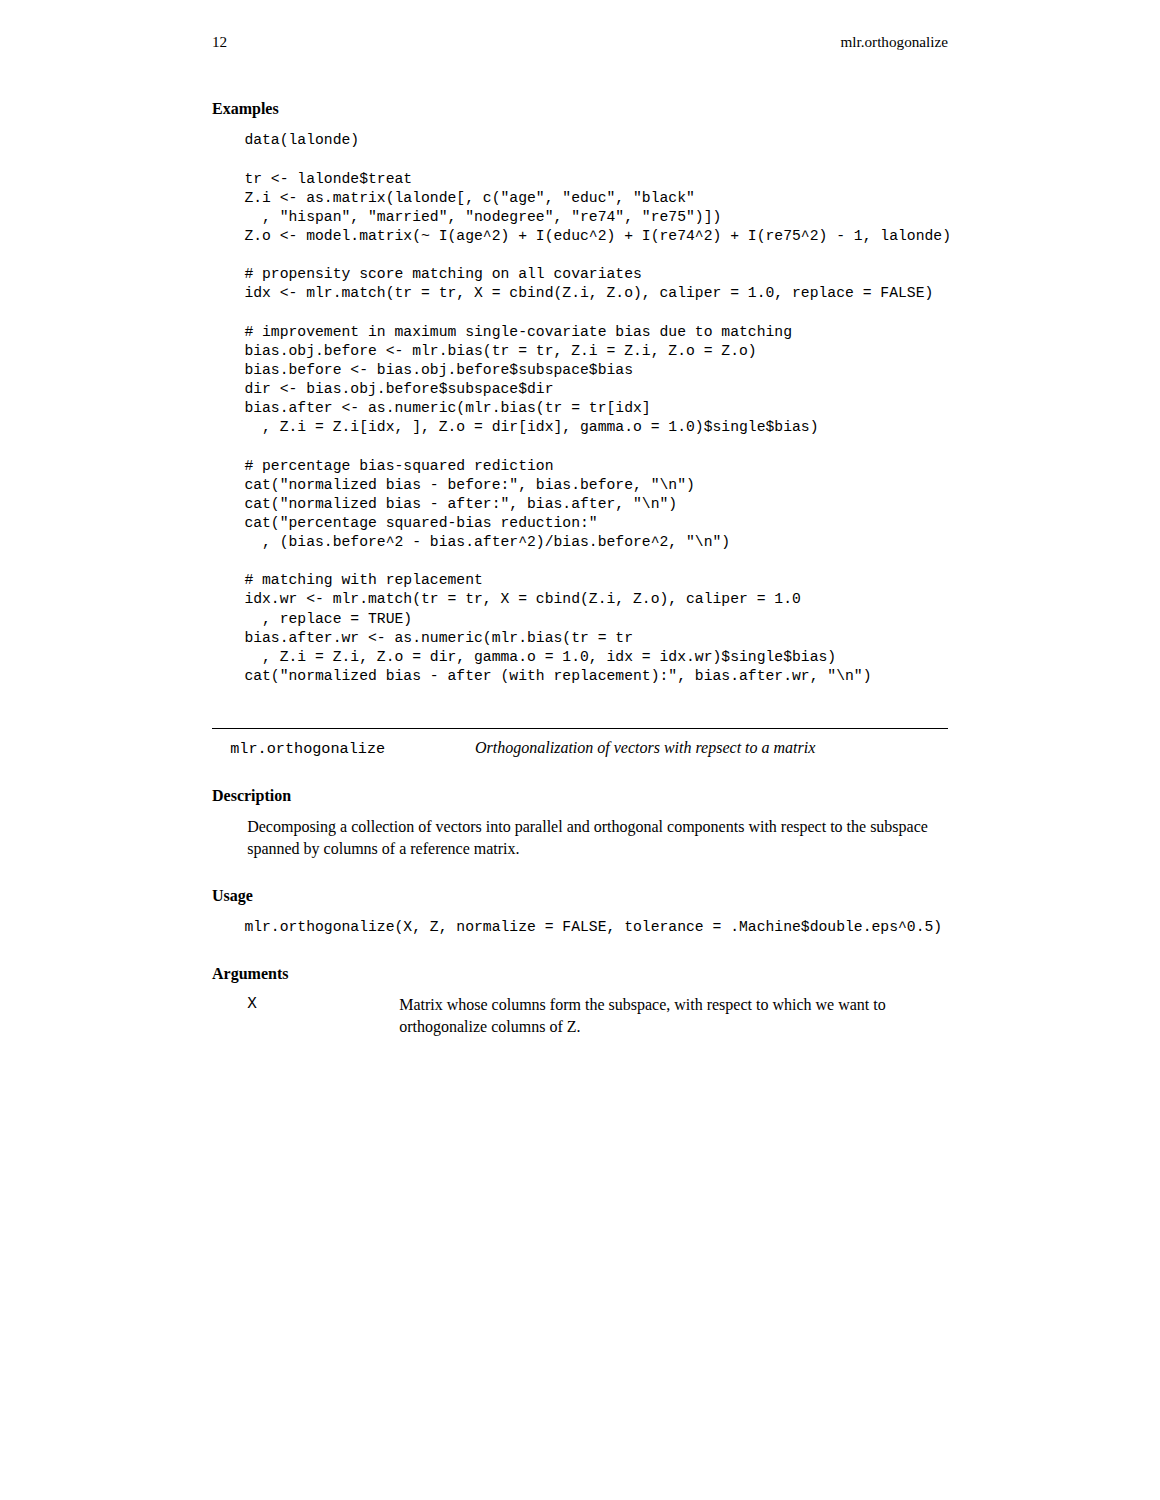12 mlr.orthogonalize
Examples
data(lalonde)

tr <- lalonde$treat
Z.i <- as.matrix(lalonde[, c("age", "educ", "black"
  , "hispan", "married", "nodegree", "re74", "re75")])
Z.o <- model.matrix(~ I(age^2) + I(educ^2) + I(re74^2) + I(re75^2) - 1, lalonde)

# propensity score matching on all covariates
idx <- mlr.match(tr = tr, X = cbind(Z.i, Z.o), caliper = 1.0, replace = FALSE)

# improvement in maximum single-covariate bias due to matching
bias.obj.before <- mlr.bias(tr = tr, Z.i = Z.i, Z.o = Z.o)
bias.before <- bias.obj.before$subspace$bias
dir <- bias.obj.before$subspace$dir
bias.after <- as.numeric(mlr.bias(tr = tr[idx]
  , Z.i = Z.i[idx, ], Z.o = dir[idx], gamma.o = 1.0)$single$bias)

# percentage bias-squared rediction
cat("normalized bias - before:", bias.before, "\n")
cat("normalized bias - after:", bias.after, "\n")
cat("percentage squared-bias reduction:"
  , (bias.before^2 - bias.after^2)/bias.before^2, "\n")

# matching with replacement
idx.wr <- mlr.match(tr = tr, X = cbind(Z.i, Z.o), caliper = 1.0
  , replace = TRUE)
bias.after.wr <- as.numeric(mlr.bias(tr = tr
  , Z.i = Z.i, Z.o = dir, gamma.o = 1.0, idx = idx.wr)$single$bias)
cat("normalized bias - after (with replacement):", bias.after.wr, "\n")
mlr.orthogonalize Orthogonalization of vectors with repsect to a matrix
Description
Decomposing a collection of vectors into parallel and orthogonal components with respect to the subspace spanned by columns of a reference matrix.
Usage
mlr.orthogonalize(X, Z, normalize = FALSE, tolerance = .Machine$double.eps^0.5)
Arguments
X
Matrix whose columns form the subspace, with respect to which we want to orthogonalize columns of Z.